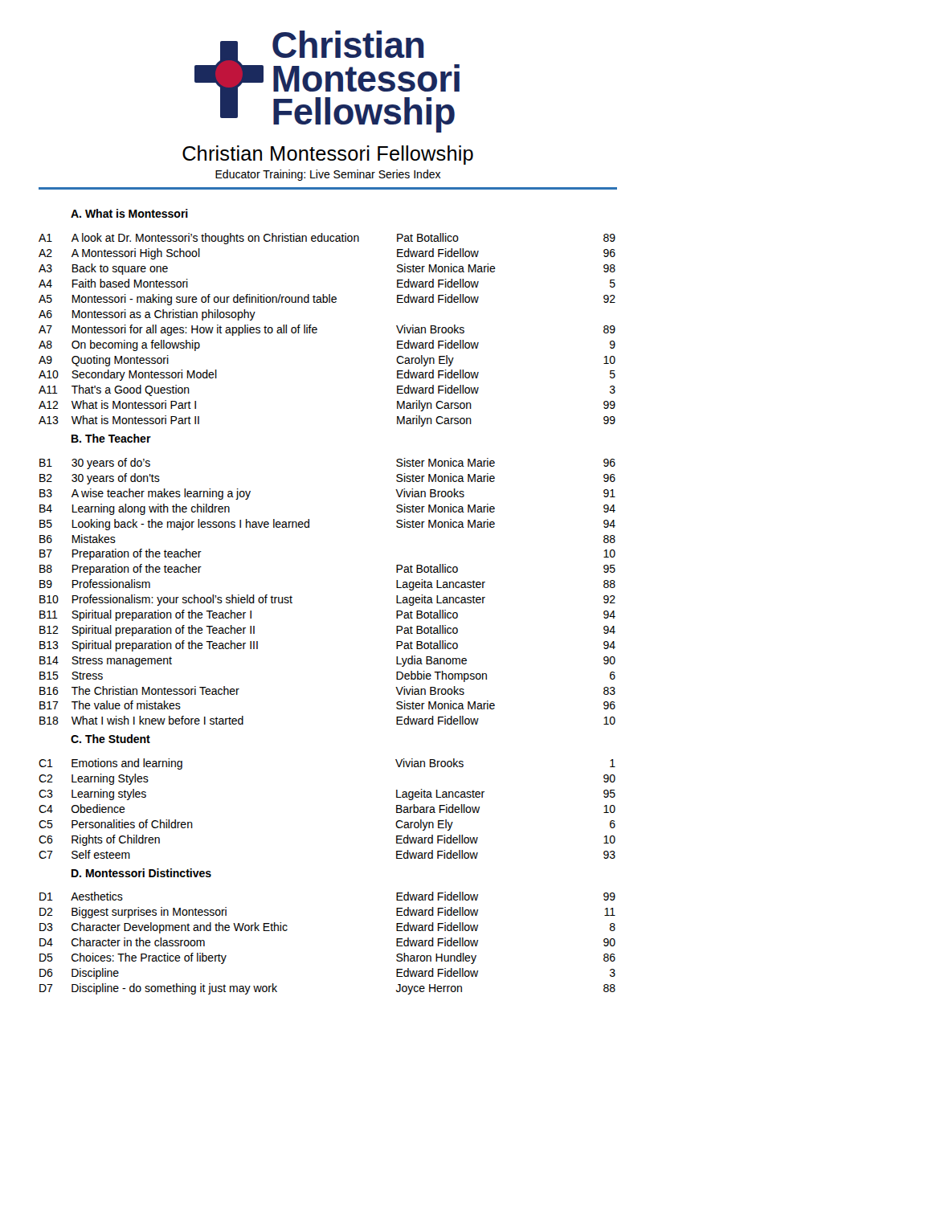Christian
Montessori
Fellowship
Christian Montessori Fellowship
Educator Training: Live Seminar Series Index
A. What is Montessori
| A1 | A look at Dr. Montessori’s thoughts on Christian education | Pat Botallico | 89 |
| A2 | A Montessori High School | Edward Fidellow | 96 |
| A3 | Back to square one | Sister Monica Marie | 98 |
| A4 | Faith based Montessori | Edward Fidellow | 5 |
| A5 | Montessori - making sure of our definition/round table | Edward Fidellow | 92 |
| A6 | Montessori as a Christian philosophy | | |
| A7 | Montessori for all ages: How it applies to all of life | Vivian Brooks | 89 |
| A8 | On becoming a fellowship | Edward Fidellow | 9 |
| A9 | Quoting Montessori | Carolyn Ely | 10 |
| A10 | Secondary Montessori Model | Edward Fidellow | 5 |
| A11 | That's a Good Question | Edward Fidellow | 3 |
| A12 | What is Montessori Part I | Marilyn Carson | 99 |
| A13 | What is Montessori Part II | Marilyn Carson | 99 |
B. The Teacher
| B1 | 30 years of do’s | Sister Monica Marie | 96 |
| B2 | 30 years of don'ts | Sister Monica Marie | 96 |
| B3 | A wise teacher makes learning a joy | Vivian Brooks | 91 |
| B4 | Learning along with the children | Sister Monica Marie | 94 |
| B5 | Looking back - the major lessons I have learned | Sister Monica Marie | 94 |
| B6 | Mistakes | | 88 |
| B7 | Preparation of the teacher | | 10 |
| B8 | Preparation of the teacher | Pat Botallico | 95 |
| B9 | Professionalism | Lageita Lancaster | 88 |
| B10 | Professionalism: your school’s shield of trust | Lageita Lancaster | 92 |
| B11 | Spiritual preparation of the Teacher I | Pat Botallico | 94 |
| B12 | Spiritual preparation of the Teacher II | Pat Botallico | 94 |
| B13 | Spiritual preparation of the Teacher III | Pat Botallico | 94 |
| B14 | Stress management | Lydia Banome | 90 |
| B15 | Stress | Debbie Thompson | 6 |
| B16 | The Christian Montessori Teacher | Vivian Brooks | 83 |
| B17 | The value of mistakes | Sister Monica Marie | 96 |
| B18 | What I wish I knew before I started | Edward Fidellow | 10 |
C. The Student
| C1 | Emotions and learning | Vivian Brooks | 1 |
| C2 | Learning Styles | | 90 |
| C3 | Learning styles | Lageita Lancaster | 95 |
| C4 | Obedience | Barbara Fidellow | 10 |
| C5 | Personalities of Children | Carolyn Ely | 6 |
| C6 | Rights of Children | Edward Fidellow | 10 |
| C7 | Self esteem | Edward Fidellow | 93 |
D. Montessori Distinctives
| D1 | Aesthetics | Edward Fidellow | 99 |
| D2 | Biggest surprises in Montessori | Edward Fidellow | 11 |
| D3 | Character Development and the Work Ethic | Edward Fidellow | 8 |
| D4 | Character in the classroom | Edward Fidellow | 90 |
| D5 | Choices: The Practice of liberty | Sharon Hundley | 86 |
| D6 | Discipline | Edward Fidellow | 3 |
| D7 | Discipline - do something it just may work | Joyce Herron | 88 |